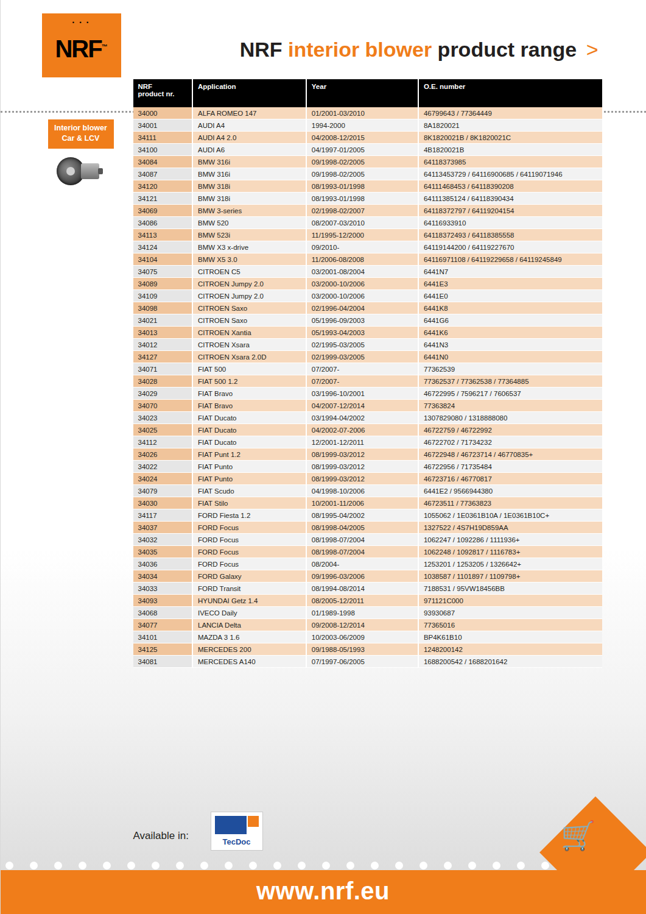• • •
NRF™
NRF interior blower product range >
Interior blower
Car & LCV
| NRF product nr. | Application | Year | O.E. number |
| --- | --- | --- | --- |
| 34000 | ALFA ROMEO 147 | 01/2001-03/2010 | 46799643 / 77364449 |
| 34001 | AUDI A4 | 1994-2000 | 8A1820021 |
| 34111 | AUDI A4 2.0 | 04/2008-12/2015 | 8K1820021B / 8K1820021C |
| 34100 | AUDI A6 | 04/1997-01/2005 | 4B1820021B |
| 34084 | BMW 316i | 09/1998-02/2005 | 64118373985 |
| 34087 | BMW 316i | 09/1998-02/2005 | 64113453729 / 64116900685 / 64119071946 |
| 34120 | BMW 318i | 08/1993-01/1998 | 64111468453 / 64118390208 |
| 34121 | BMW 318i | 08/1993-01/1998 | 64111385124 / 64118390434 |
| 34069 | BMW 3-series | 02/1998-02/2007 | 64118372797 / 64119204154 |
| 34086 | BMW 520 | 08/2007-03/2010 | 64116933910 |
| 34113 | BMW 523i | 11/1995-12/2000 | 64118372493 / 64118385558 |
| 34124 | BMW X3 x-drive | 09/2010- | 64119144200 / 64119227670 |
| 34104 | BMW X5 3.0 | 11/2006-08/2008 | 64116971108 / 64119229658 / 64119245849 |
| 34075 | CITROEN C5 | 03/2001-08/2004 | 6441N7 |
| 34089 | CITROEN Jumpy 2.0 | 03/2000-10/2006 | 6441E3 |
| 34109 | CITROEN Jumpy 2.0 | 03/2000-10/2006 | 6441E0 |
| 34098 | CITROEN Saxo | 02/1996-04/2004 | 6441K8 |
| 34021 | CITROEN Saxo | 05/1996-09/2003 | 6441G6 |
| 34013 | CITROEN Xantia | 05/1993-04/2003 | 6441K6 |
| 34012 | CITROEN Xsara | 02/1995-03/2005 | 6441N3 |
| 34127 | CITROEN Xsara 2.0D | 02/1999-03/2005 | 6441N0 |
| 34071 | FIAT 500 | 07/2007- | 77362539 |
| 34028 | FIAT 500 1.2 | 07/2007- | 77362537 / 77362538 / 77364885 |
| 34029 | FIAT Bravo | 03/1996-10/2001 | 46722995 / 7596217 / 7606537 |
| 34070 | FIAT Bravo | 04/2007-12/2014 | 77363824 |
| 34023 | FIAT Ducato | 03/1994-04/2002 | 1307829080 / 1318888080 |
| 34025 | FIAT Ducato | 04/2002-07-2006 | 46722759 / 46722992 |
| 34112 | FIAT Ducato | 12/2001-12/2011 | 46722702 / 71734232 |
| 34026 | FIAT Punt 1.2 | 08/1999-03/2012 | 46722948 / 46723714 / 46770835+ |
| 34022 | FIAT Punto | 08/1999-03/2012 | 46722956 / 71735484 |
| 34024 | FIAT Punto | 08/1999-03/2012 | 46723716 / 46770817 |
| 34079 | FIAT Scudo | 04/1998-10/2006 | 6441E2 / 9566944380 |
| 34030 | FIAT Stilo | 10/2001-11/2006 | 46723511 / 77363823 |
| 34117 | FORD Fiesta 1.2 | 08/1995-04/2002 | 1055062 / 1E0361B10A / 1E0361B10C+ |
| 34037 | FORD Focus | 08/1998-04/2005 | 1327522 / 4S7H19D859AA |
| 34032 | FORD Focus | 08/1998-07/2004 | 1062247 / 1092286 / 1111936+ |
| 34035 | FORD Focus | 08/1998-07/2004 | 1062248 / 1092817 / 1116783+ |
| 34036 | FORD Focus | 08/2004- | 1253201 / 1253205 / 1326642+ |
| 34034 | FORD Galaxy | 09/1996-03/2006 | 1038587 / 1101897 / 1109798+ |
| 34033 | FORD Transit | 08/1994-08/2014 | 7188531 / 95VW18456BB |
| 34093 | HYUNDAI Getz 1.4 | 08/2005-12/2011 | 971121C000 |
| 34068 | IVECO Daily | 01/1989-1998 | 93930687 |
| 34077 | LANCIA Delta | 09/2008-12/2014 | 77365016 |
| 34101 | MAZDA 3 1.6 | 10/2003-06/2009 | BP4K61B10 |
| 34125 | MERCEDES 200 | 09/1988-05/1993 | 1248200142 |
| 34081 | MERCEDES A140 | 07/1997-06/2005 | 1688200542 / 1688201642 |
Available in:
TecDoc
🛒
nrf.eu
www.nrf.eu